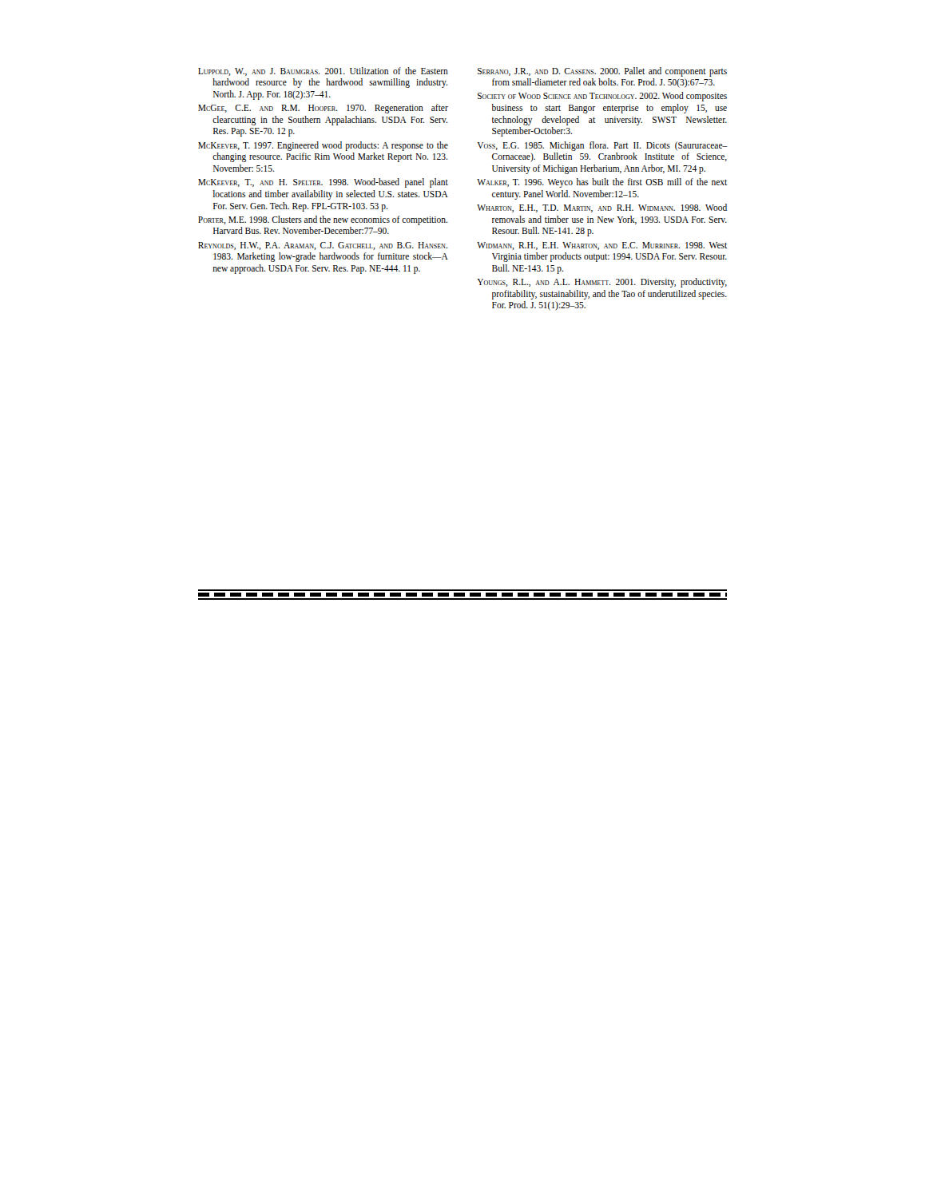Luppold, W., and J. Baumgras. 2001. Utilization of the Eastern hardwood resource by the hardwood sawmilling industry. North. J. App. For. 18(2):37–41.
McGee, C.E. and R.M. Hooper. 1970. Regeneration after clearcutting in the Southern Appalachians. USDA For. Serv. Res. Pap. SE-70. 12 p.
McKeever, T. 1997. Engineered wood products: A response to the changing resource. Pacific Rim Wood Market Report No. 123. November: 5:15.
McKeever, T., and H. Spelter. 1998. Wood-based panel plant locations and timber availability in selected U.S. states. USDA For. Serv. Gen. Tech. Rep. FPL-GTR-103. 53 p.
Porter, M.E. 1998. Clusters and the new economics of competition. Harvard Bus. Rev. November-December:77–90.
Reynolds, H.W., P.A. Araman, C.J. Gatchell, and B.G. Hansen. 1983. Marketing low-grade hardwoods for furniture stock—A new approach. USDA For. Serv. Res. Pap. NE-444. 11 p.
Serrano, J.R., and D. Cassens. 2000. Pallet and component parts from small-diameter red oak bolts. For. Prod. J. 50(3):67–73.
Society of Wood Science and Technology. 2002. Wood composites business to start Bangor enterprise to employ 15, use technology developed at university. SWST Newsletter. September-October:3.
Voss, E.G. 1985. Michigan flora. Part II. Dicots (Saururaceae–Cornaceae). Bulletin 59. Cranbrook Institute of Science, University of Michigan Herbarium, Ann Arbor, MI. 724 p.
Walker, T. 1996. Weyco has built the first OSB mill of the next century. Panel World. November:12–15.
Wharton, E.H., T.D. Martin, and R.H. Widmann. 1998. Wood removals and timber use in New York, 1993. USDA For. Serv. Resour. Bull. NE-141. 28 p.
Widmann, R.H., E.H. Wharton, and E.C. Murriner. 1998. West Virginia timber products output: 1994. USDA For. Serv. Resour. Bull. NE-143. 15 p.
Youngs, R.L., and A.L. Hammett. 2001. Diversity, productivity, profitability, sustainability, and the Tao of underutilized species. For. Prod. J. 51(1):29–35.